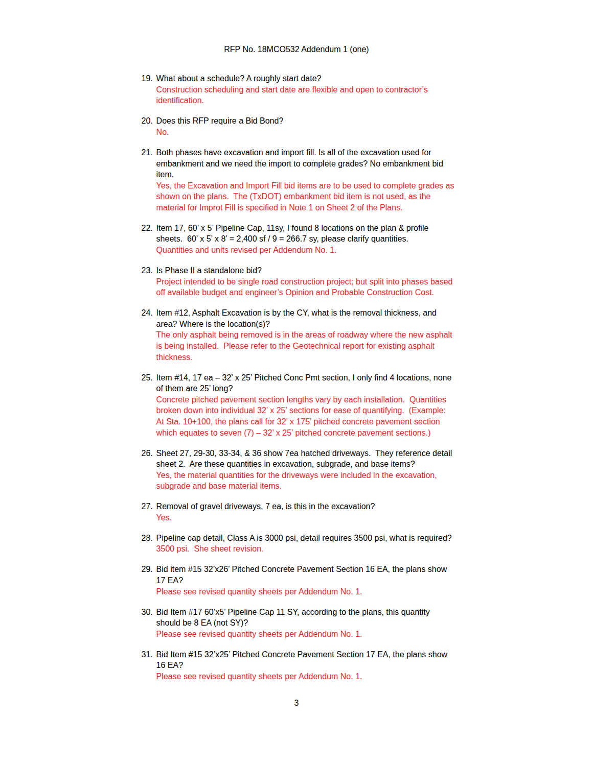RFP No. 18MCO532 Addendum 1 (one)
What about a schedule? A roughly start date? Construction scheduling and start date are flexible and open to contractor’s identification.
Does this RFP require a Bid Bond? No.
Both phases have excavation and import fill. Is all of the excavation used for embankment and we need the import to complete grades? No embankment bid item. Yes, the Excavation and Import Fill bid items are to be used to complete grades as shown on the plans. The (TxDOT) embankment bid item is not used, as the material for Improt Fill is specified in Note 1 on Sheet 2 of the Plans.
Item 17, 60’ x 5’ Pipeline Cap, 11sy, I found 8 locations on the plan & profile sheets. 60’ x 5’ x 8’ = 2,400 sf / 9 = 266.7 sy, please clarify quantities. Quantities and units revised per Addendum No. 1.
Is Phase II a standalone bid? Project intended to be single road construction project; but split into phases based off available budget and engineer’s Opinion and Probable Construction Cost.
Item #12, Asphalt Excavation is by the CY, what is the removal thickness, and area? Where is the location(s)? The only asphalt being removed is in the areas of roadway where the new asphalt is being installed. Please refer to the Geotechnical report for existing asphalt thickness.
Item #14, 17 ea – 32’ x 25’ Pitched Conc Pmt section, I only find 4 locations, none of them are 25’ long? Concrete pitched pavement section lengths vary by each installation. Quantities broken down into individual 32’ x 25’ sections for ease of quantifying. (Example: At Sta. 10+100, the plans call for 32’ x 175’ pitched concrete pavement section which equates to seven (7) – 32’ x 25’ pitched concrete pavement sections.)
Sheet 27, 29-30, 33-34, & 36 show 7ea hatched driveways. They reference detail sheet 2. Are these quantities in excavation, subgrade, and base items? Yes, the material quantities for the driveways were included in the excavation, subgrade and base material items.
Removal of gravel driveways, 7 ea, is this in the excavation? Yes.
Pipeline cap detail, Class A is 3000 psi, detail requires 3500 psi, what is required? 3500 psi. She sheet revision.
Bid item #15 32’x26’ Pitched Concrete Pavement Section 16 EA, the plans show 17 EA? Please see revised quantity sheets per Addendum No. 1.
Bid Item #17 60’x5’ Pipeline Cap 11 SY, according to the plans, this quantity should be 8 EA (not SY)? Please see revised quantity sheets per Addendum No. 1.
Bid Item #15 32’x25’ Pitched Concrete Pavement Section 17 EA, the plans show 16 EA? Please see revised quantity sheets per Addendum No. 1.
3